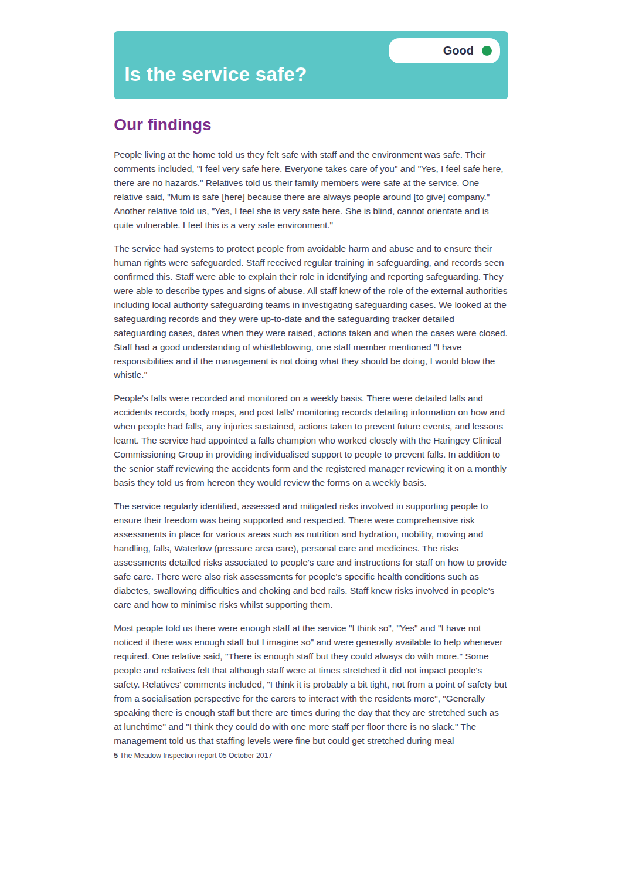Good
Is the service safe?
Our findings
People living at the home told us they felt safe with staff and the environment was safe. Their comments included, "I feel very safe here. Everyone takes care of you" and "Yes, I feel safe here, there are no hazards." Relatives told us their family members were safe at the service. One relative said, "Mum is safe [here] because there are always people around [to give] company." Another relative told us, "Yes, I feel she is very safe here. She is blind, cannot orientate and is quite vulnerable. I feel this is a very safe environment."
The service had systems to protect people from avoidable harm and abuse and to ensure their human rights were safeguarded. Staff received regular training in safeguarding, and records seen confirmed this. Staff were able to explain their role in identifying and reporting safeguarding. They were able to describe types and signs of abuse. All staff knew of the role of the external authorities including local authority safeguarding teams in investigating safeguarding cases. We looked at the safeguarding records and they were up-to-date and the safeguarding tracker detailed safeguarding cases, dates when they were raised, actions taken and when the cases were closed. Staff had a good understanding of whistleblowing, one staff member mentioned "I have responsibilities and if the management is not doing what they should be doing, I would blow the whistle."
People's falls were recorded and monitored on a weekly basis. There were detailed falls and accidents records, body maps, and post falls' monitoring records detailing information on how and when people had falls, any injuries sustained, actions taken to prevent future events, and lessons learnt. The service had appointed a falls champion who worked closely with the Haringey Clinical Commissioning Group in providing individualised support to people to prevent falls. In addition to the senior staff reviewing the accidents form and the registered manager reviewing it on a monthly basis they told us from hereon they would review the forms on a weekly basis.
The service regularly identified, assessed and mitigated risks involved in supporting people to ensure their freedom was being supported and respected. There were comprehensive risk assessments in place for various areas such as nutrition and hydration, mobility, moving and handling, falls, Waterlow (pressure area care), personal care and medicines. The risks assessments detailed risks associated to people's care and instructions for staff on how to provide safe care. There were also risk assessments for people's specific health conditions such as diabetes, swallowing difficulties and choking and bed rails. Staff knew risks involved in people's care and how to minimise risks whilst supporting them.
Most people told us there were enough staff at the service "I think so", "Yes" and "I have not noticed if there was enough staff but I imagine so" and were generally available to help whenever required. One relative said, "There is enough staff but they could always do with more." Some people and relatives felt that although staff were at times stretched it did not impact people's safety. Relatives' comments included, "I think it is probably a bit tight, not from a point of safety but from a socialisation perspective for the carers to interact with the residents more", "Generally speaking there is enough staff but there are times during the day that they are stretched such as at lunchtime" and "I think they could do with one more staff per floor there is no slack." The management told us that staffing levels were fine but could get stretched during meal
5 The Meadow Inspection report 05 October 2017